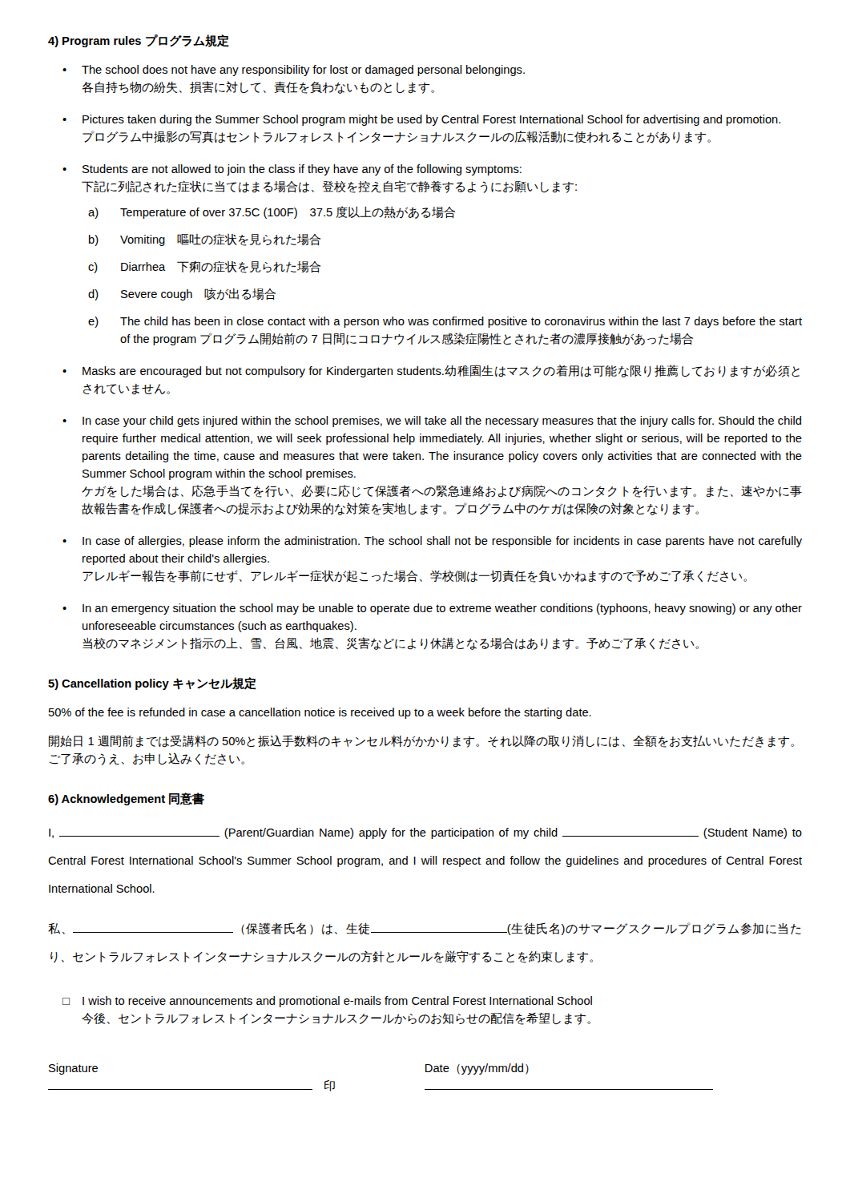4) Program rules プログラム規定
The school does not have any responsibility for lost or damaged personal belongings. 各自持ち物の紛失、損害に対して、責任を負わないものとします。
Pictures taken during the Summer School program might be used by Central Forest International School for advertising and promotion. プログラム中撮影の写真はセントラルフォレストインターナショナルスクールの広報活動に使われることがあります。
Students are not allowed to join the class if they have any of the following symptoms: 下記に列記された症状に当てはまる場合は、登校を控え自宅で静養するようにお願いします:
Temperature of over 37.5C (100F)　37.5 度以上の熱がある場合
Vomiting　嘔吐の症状を見られた場合
Diarrhea　下痢の症状を見られた場合
Severe cough　咳が出る場合
The child has been in close contact with a person who was confirmed positive to coronavirus within the last 7 days before the start of the program プログラム開始前の 7 日間にコロナウイルス感染症陽性とされた者の濃厚接触があった場合
Masks are encouraged but not compulsory for Kindergarten students.幼稚園生はマスクの着用は可能な限り推薦しておりますが必須とされていません。
In case your child gets injured within the school premises, we will take all the necessary measures that the injury calls for. Should the child require further medical attention, we will seek professional help immediately. All injuries, whether slight or serious, will be reported to the parents detailing the time, cause and measures that were taken. The insurance policy covers only activities that are connected with the Summer School program within the school premises. ケガをした場合は、応急手当てを行い、必要に応じて保護者への緊急連絡および病院へのコンタクトを行います。また、速やかに事故報告書を作成し保護者への提示および効果的な対策を実地します。プログラム中のケガは保険の対象となります。
In case of allergies, please inform the administration. The school shall not be responsible for incidents in case parents have not carefully reported about their child's allergies. アレルギー報告を事前にせず、アレルギー症状が起こった場合、学校側は一切責任を負いかねますので予めご了承ください。
In an emergency situation the school may be unable to operate due to extreme weather conditions (typhoons, heavy snowing) or any other unforeseeable circumstances (such as earthquakes). 当校のマネジメント指示の上、雪、台風、地震、災害などにより休講となる場合はあります。予めご了承ください。
5) Cancellation policy キャンセル規定
50% of the fee is refunded in case a cancellation notice is received up to a week before the starting date.
開始日 1 週間前までは受講料の 50%と振込手数料のキャンセル料がかかります。それ以降の取り消しには、全額をお支払いいただきます。ご了承のうえ、お申し込みください。
6) Acknowledgement 同意書
I, (Parent/Guardian Name) apply for the participation of my child (Student Name) to Central Forest International School's Summer School program, and I will respect and follow the guidelines and procedures of Central Forest International School.
私、 （保護者氏名）は、生徒 (生徒氏名)のサマーグスクールプログラム参加に当たり、セントラルフォレストインターナショナルスクールの方針とルールを厳守することを約束します。
I wish to receive announcements and promotional e-mails from Central Forest International School 今後、セントラルフォレストインターナショナルスクールからのお知らせの配信を希望します。
| Signature | Date（yyyy/mm/dd） |
| 印 | |